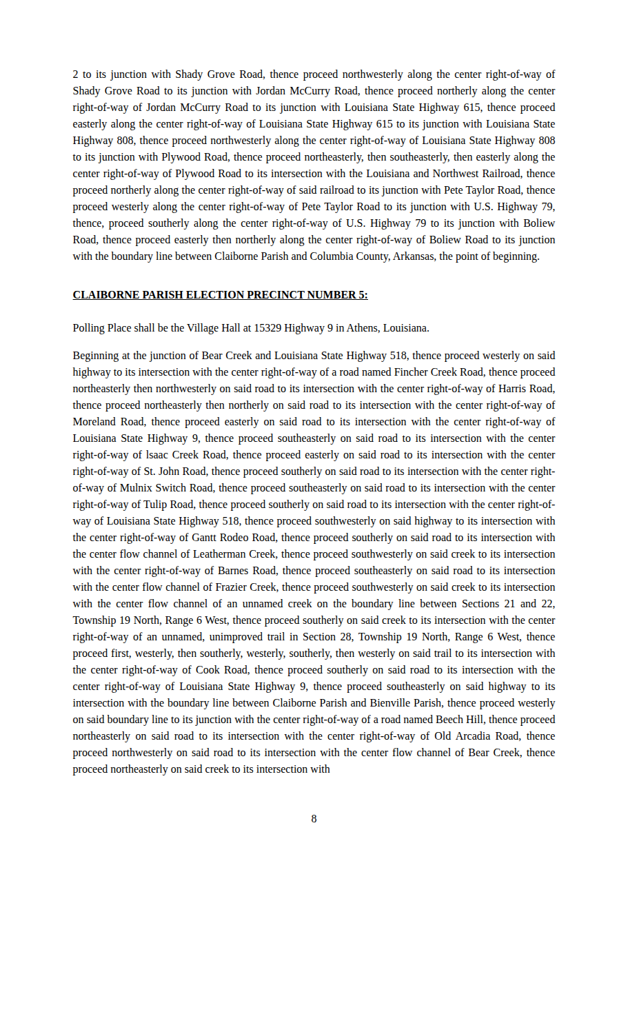2 to its junction with Shady Grove Road, thence proceed northwesterly along the center right-of-way of Shady Grove Road to its junction with Jordan McCurry Road, thence proceed northerly along the center right-of-way of Jordan McCurry Road to its junction with Louisiana State Highway 615, thence proceed easterly along the center right-of-way of Louisiana State Highway 615 to its junction with Louisiana State Highway 808, thence proceed northwesterly along the center right-of-way of Louisiana State Highway 808 to its junction with Plywood Road, thence proceed northeasterly, then southeasterly, then easterly along the center right-of-way of Plywood Road to its intersection with the Louisiana and Northwest Railroad, thence proceed northerly along the center right-of-way of said railroad to its junction with Pete Taylor Road, thence proceed westerly along the center right-of-way of Pete Taylor Road to its junction with U.S. Highway 79, thence, proceed southerly along the center right-of-way of U.S. Highway 79 to its junction with Boliew Road, thence proceed easterly then northerly along the center right-of-way of Boliew Road to its junction with the boundary line between Claiborne Parish and Columbia County, Arkansas, the point of beginning.
CLAIBORNE PARISH ELECTION PRECINCT NUMBER 5:
Polling Place shall be the Village Hall at 15329 Highway 9 in Athens, Louisiana.
Beginning at the junction of Bear Creek and Louisiana State Highway 518, thence proceed westerly on said highway to its intersection with the center right-of-way of a road named Fincher Creek Road, thence proceed northeasterly then northwesterly on said road to its intersection with the center right-of-way of Harris Road, thence proceed northeasterly then northerly on said road to its intersection with the center right-of-way of Moreland Road, thence proceed easterly on said road to its intersection with the center right-of-way of Louisiana State Highway 9, thence proceed southeasterly on said road to its intersection with the center right-of-way of lsaac Creek Road, thence proceed easterly on said road to its intersection with the center right-of-way of St. John Road, thence proceed southerly on said road to its intersection with the center right-of-way of Mulnix Switch Road, thence proceed southeasterly on said road to its intersection with the center right-of-way of Tulip Road, thence proceed southerly on said road to its intersection with the center right-of-way of Louisiana State Highway 518, thence proceed southwesterly on said highway to its intersection with the center right-of-way of Gantt Rodeo Road, thence proceed southerly on said road to its intersection with the center flow channel of Leatherman Creek, thence proceed southwesterly on said creek to its intersection with the center right-of-way of Barnes Road, thence proceed southeasterly on said road to its intersection with the center flow channel of Frazier Creek, thence proceed southwesterly on said creek to its intersection with the center flow channel of an unnamed creek on the boundary line between Sections 21 and 22, Township 19 North, Range 6 West, thence proceed southerly on said creek to its intersection with the center right-of-way of an unnamed, unimproved trail in Section 28, Township 19 North, Range 6 West, thence proceed first, westerly, then southerly, westerly, southerly, then westerly on said trail to its intersection with the center right-of-way of Cook Road, thence proceed southerly on said road to its intersection with the center right-of-way of Louisiana State Highway 9, thence proceed southeasterly on said highway to its intersection with the boundary line between Claiborne Parish and Bienville Parish, thence proceed westerly on said boundary line to its junction with the center right-of-way of a road named Beech Hill, thence proceed northeasterly on said road to its intersection with the center right-of-way of Old Arcadia Road, thence proceed northwesterly on said road to its intersection with the center flow channel of Bear Creek, thence proceed northeasterly on said creek to its intersection with
8